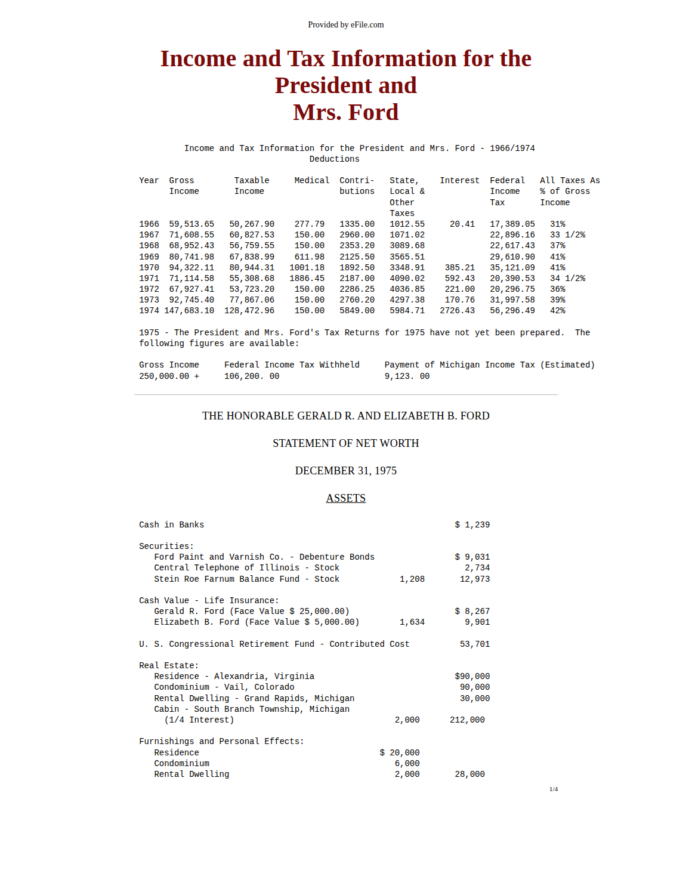Provided by eFile.com
Income and Tax Information for the President and
Mrs. Ford
          Income and Tax Information for the President and Mrs. Ford - 1966/1974
                                   Deductions

 Year  Gross        Taxable     Medical  Contri-   State,    Interest  Federal   All Taxes As
       Income       Income               butions   Local &             Income    % of Gross
                                                   Other               Tax       Income
                                                   Taxes
 1966  59,513.65   50,267.90    277.79   1335.00   1012.55     20.41   17,389.05   31%
 1967  71,608.55   60,827.53    150.00   2960.00   1071.02             22,896.16   33 1/2%
 1968  68,952.43   56,759.55    150.00   2353.20   3089.68             22,617.43   37%
 1969  80,741.98   67,838.99    611.98   2125.50   3565.51             29,610.90   41%
 1970  94,322.11   80,944.31   1001.18   1892.50   3348.91    385.21   35,121.09   41%
 1971  71,114.58   55,308.68   1886.45   2187.00   4090.02    592.43   20,390.53   34 1/2%
 1972  67,927.41   53,723.20    150.00   2286.25   4036.85    221.00   20,296.75   36%
 1973  92,745.40   77,867.06    150.00   2760.20   4297.38    170.76   31,997.58   39%
 1974 147,683.10  128,472.96    150.00   5849.00   5984.71   2726.43   56,296.49   42%

 1975 - The President and Mrs. Ford's Tax Returns for 1975 have not yet been prepared.  The
 following figures are available:

 Gross Income     Federal Income Tax Withheld     Payment of Michigan Income Tax (Estimated)
 250,000.00 +     106,200. 00                     9,123. 00
THE HONORABLE GERALD R. AND ELIZABETH B. FORD
STATEMENT OF NET WORTH
DECEMBER 31, 1975
ASSETS
 Cash in Banks                                                  $ 1,239

 Securities:
    Ford Paint and Varnish Co. - Debenture Bonds                $ 9,031
    Central Telephone of Illinois - Stock                         2,734
    Stein Roe Farnum Balance Fund - Stock            1,208       12,973

 Cash Value - Life Insurance:
    Gerald R. Ford (Face Value $ 25,000.00)                     $ 8,267
    Elizabeth B. Ford (Face Value $ 5,000.00)        1,634        9,901

 U. S. Congressional Retirement Fund - Contributed Cost          53,701

 Real Estate:
    Residence - Alexandria, Virginia                            $90,000
    Condominium - Vail, Colorado                                 90,000
    Rental Dwelling - Grand Rapids, Michigan                     30,000
    Cabin - South Branch Township, Michigan
      (1/4 Interest)                                2,000      212,000

 Furnishings and Personal Effects:
    Residence                                    $ 20,000
    Condominium                                     6,000
    Rental Dwelling                                 2,000       28,000
1/4